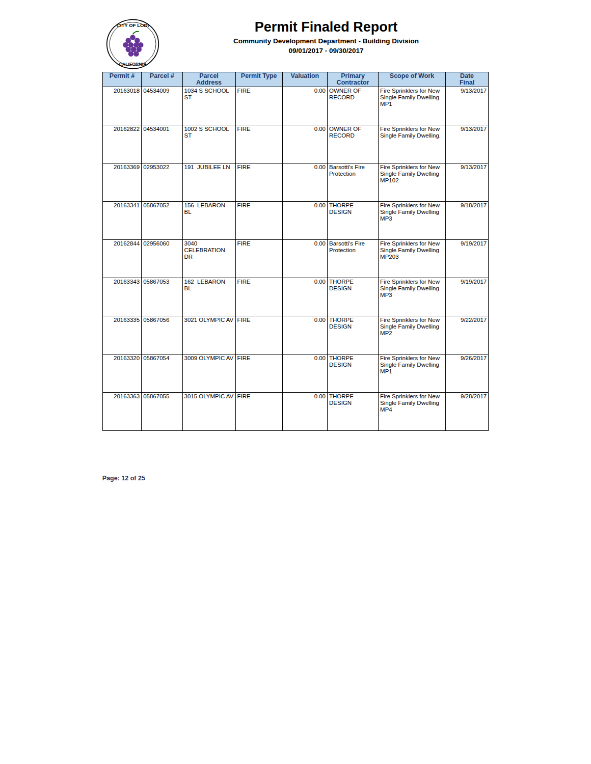Permit Finaled Report
Community Development Department - Building Division
09/01/2017 - 09/30/2017
| Permit # | Parcel # | Parcel Address | Permit Type | Valuation | Primary Contractor | Scope of Work | Date Final |
| --- | --- | --- | --- | --- | --- | --- | --- |
| 20163018 | 04534009 | 1034 S SCHOOL ST | FIRE | 0.00 | OWNER OF RECORD | Fire Sprinklers for New Single Family Dwelling MP1 | 9/13/2017 |
| 20162822 | 04534001 | 1002 S SCHOOL ST | FIRE | 0.00 | OWNER OF RECORD | Fire Sprinklers for New Single Family Dwelling. | 9/13/2017 |
| 20163369 | 02953022 | 191 JUBILEE LN | FIRE | 0.00 | Barsotti's Fire Protection | Fire Sprinklers for New Single Family Dwelling MP102 | 9/13/2017 |
| 20163341 | 05867052 | 156 LEBARON BL | FIRE | 0.00 | THORPE DESIGN | Fire Sprinklers for New Single Family Dwelling MP3 | 9/18/2017 |
| 20162844 | 02956060 | 3040 CELEBRATION DR | FIRE | 0.00 | Barsotti's Fire Protection | Fire Sprinklers for New Single Family Dwelling MP203 | 9/19/2017 |
| 20163343 | 05867053 | 162 LEBARON BL | FIRE | 0.00 | THORPE DESIGN | Fire Sprinklers for New Single Family Dwelling MP3 | 9/19/2017 |
| 20163335 | 05867056 | 3021 OLYMPIC AV | FIRE | 0.00 | THORPE DESIGN | Fire Sprinklers for New Single Family Dwelling MP2 | 9/22/2017 |
| 20163320 | 05867054 | 3009 OLYMPIC AV | FIRE | 0.00 | THORPE DESIGN | Fire Sprinklers for New Single Family Dwelling MP1 | 9/26/2017 |
| 20163363 | 05867055 | 3015 OLYMPIC AV | FIRE | 0.00 | THORPE DESIGN | Fire Sprinklers for New Single Family Dwelling MP4 | 9/28/2017 |
Page: 12 of 25